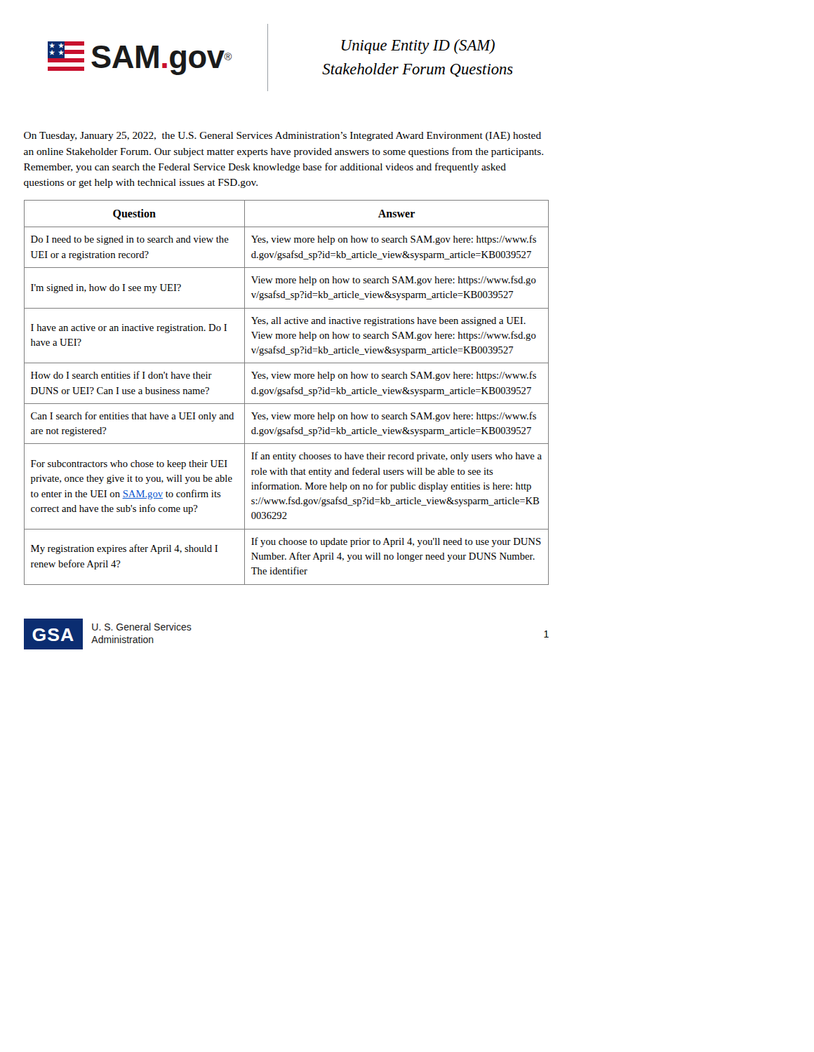SAM. gov®
Unique Entity ID (SAM)
Stakeholder Forum Questions
On Tuesday, January 25, 2022, the U.S. General Services Administration’s Integrated Award Environment (IAE) hosted an online Stakeholder Forum. Our subject matter experts have provided answers to some questions from the participants. Remember, you can search the Federal Service Desk knowledge base for additional videos and frequently asked questions or get help with technical issues at FSD.gov.
| Question | Answer |
| --- | --- |
| Do I need to be signed in to search and view the UEI or a registration record? | Yes, view more help on how to search SAM.gov here: https://www.fsd.gov/gsafsd_sp?id=kb_article_view&sysparm_article=KB0039527 |
| I'm signed in, how do I see my UEI? | View more help on how to search SAM.gov here: https://www.fsd.gov/gsafsd_sp?id=kb_article_view&sysparm_article=KB0039527 |
| I have an active or an inactive registration. Do I have a UEI? | Yes, all active and inactive registrations have been assigned a UEI. View more help on how to search SAM.gov here: https://www.fsd.gov/gsafsd_sp?id=kb_article_view&sysparm_article=KB0039527 |
| How do I search entities if I don't have their DUNS or UEI? Can I use a business name? | Yes, view more help on how to search SAM.gov here: https://www.fsd.gov/gsafsd_sp?id=kb_article_view&sysparm_article=KB0039527 |
| Can I search for entities that have a UEI only and are not registered? | Yes, view more help on how to search SAM.gov here: https://www.fsd.gov/gsafsd_sp?id=kb_article_view&sysparm_article=KB0039527 |
| For subcontractors who chose to keep their UEI private, once they give it to you, will you be able to enter in the UEI on SAM.gov to confirm its correct and have the sub's info come up? | If an entity chooses to have their record private, only users who have a role with that entity and federal users will be able to see its information. More help on no for public display entities is here: https://www.fsd.gov/gsafsd_sp?id=kb_article_view&sysparm_article=KB0036292 |
| My registration expires after April 4, should I renew before April 4? | If you choose to update prior to April 4, you'll need to use your DUNS Number. After April 4, you will no longer need your DUNS Number. The identifier |
GSA
U. S. General Services
Administration
1